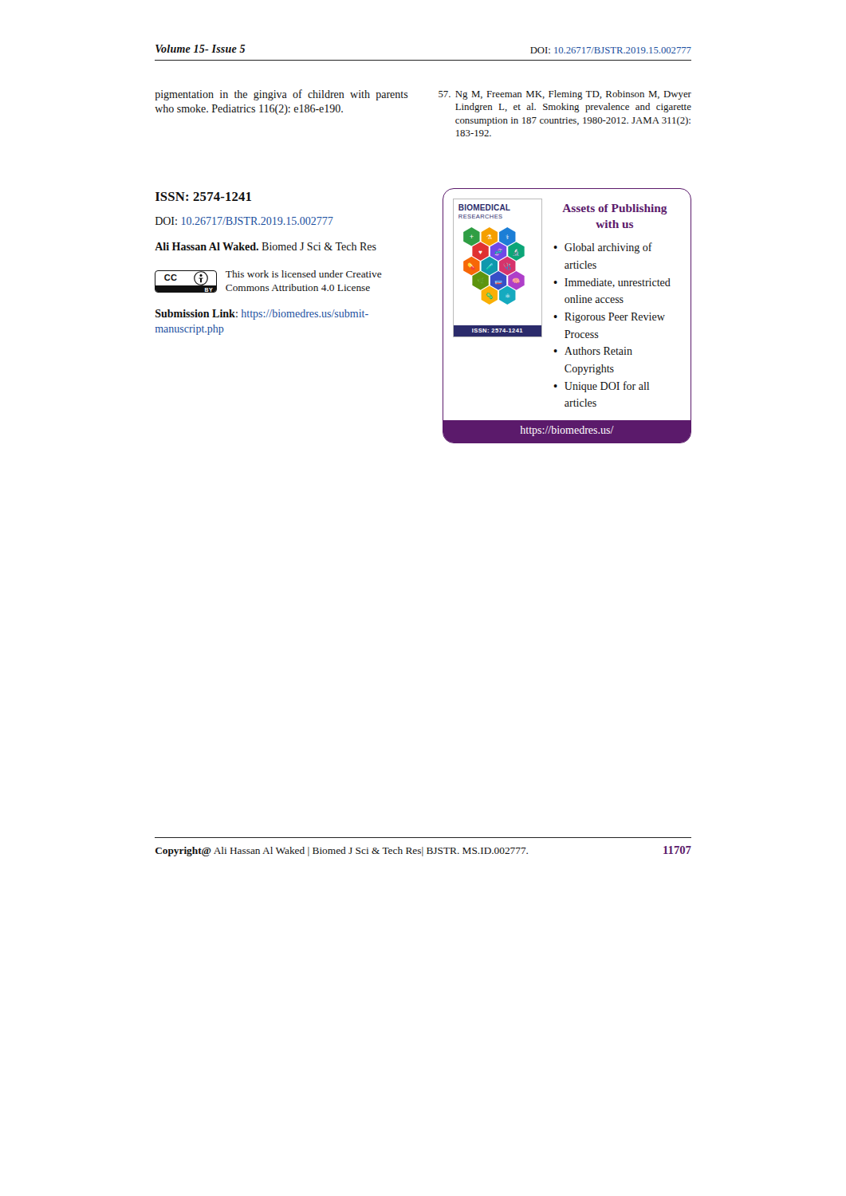Volume 15- Issue 5
DOI: 10.26717/BJSTR.2019.15.002777
pigmentation in the gingiva of children with parents who smoke. Pediatrics 116(2): e186-e190.
57. Ng M, Freeman MK, Fleming TD, Robinson M, Dwyer Lindgren L, et al. Smoking prevalence and cigarette consumption in 187 countries, 1980-2012. JAMA 311(2): 183-192.
ISSN: 2574-1241
DOI: 10.26717/BJSTR.2019.15.002777
Ali Hassan Al Waked. Biomed J Sci & Tech Res
CC
BY
This work is licensed under Creative Commons Attribution 4.0 License
Submission Link: https://biomedres.us/submit-manuscript.php
BIOMEDICAL
RESEARCHES
+ ⚗ ⚕ ♥ 🧬 🔬 💊 🧪 🩺 🌿 🧫 🧠 🦠 ⚛
ISSN: 2574-1241
Assets of Publishing with us
Global archiving of articles
Immediate, unrestricted online access
Rigorous Peer Review Process
Authors Retain Copyrights
Unique DOI for all articles
https://biomedres.us/
Copyright@ Ali Hassan Al Waked | Biomed J Sci & Tech Res| BJSTR. MS.ID.002777.
11707